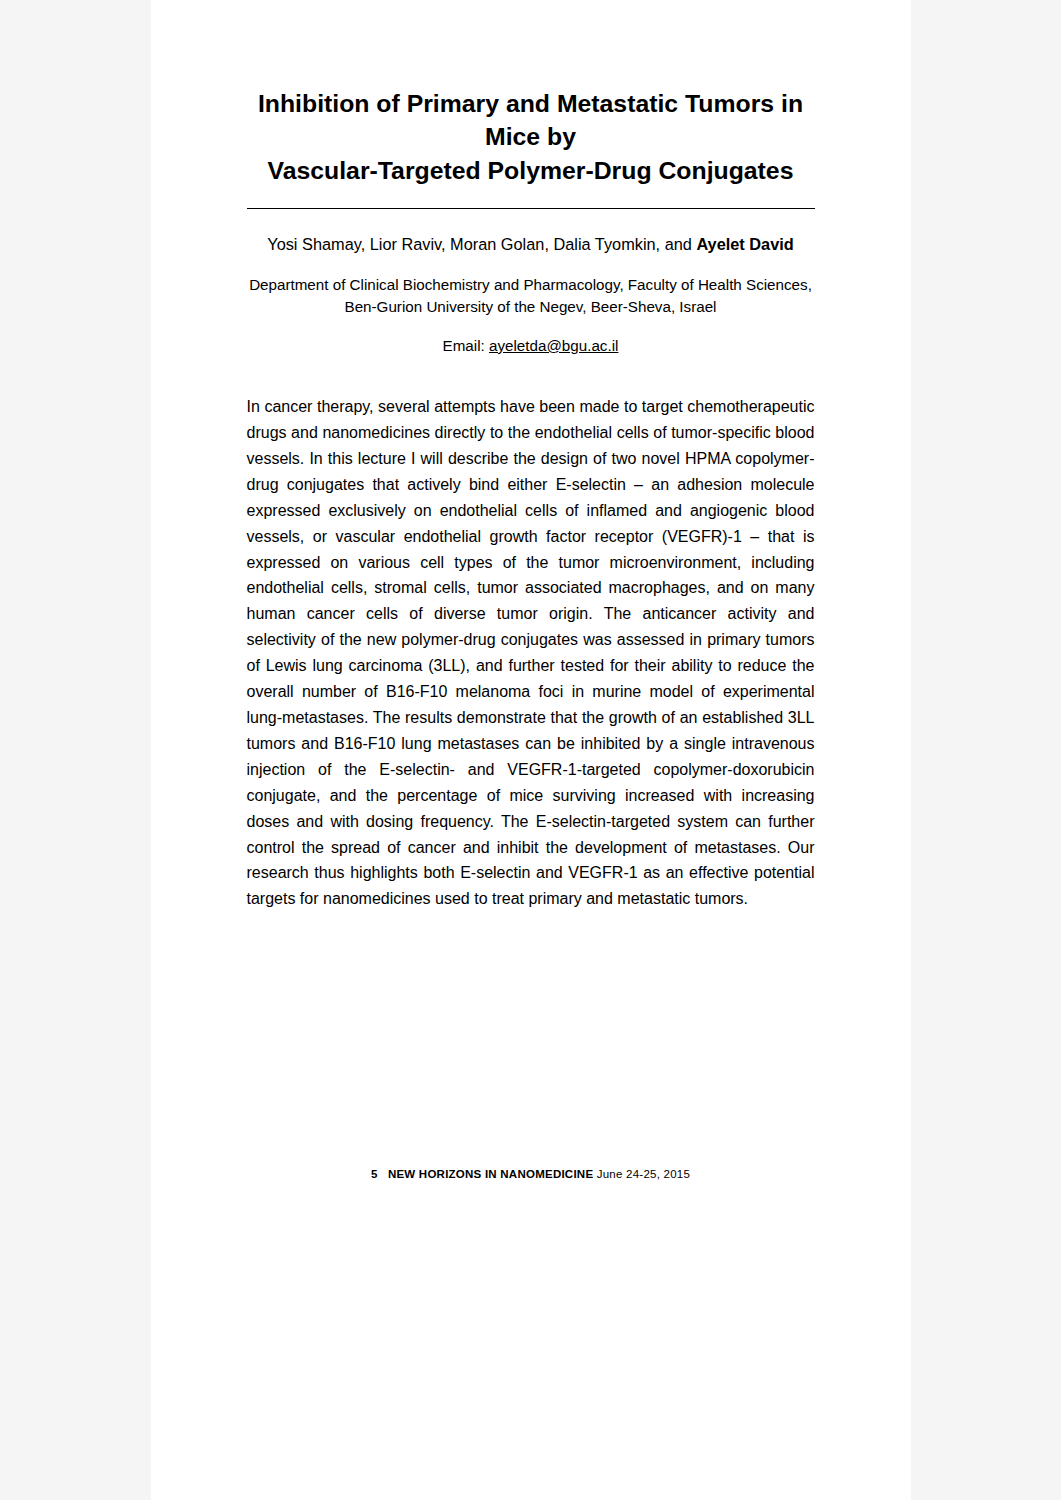Inhibition of Primary and Metastatic Tumors in Mice by
Vascular-Targeted Polymer-Drug Conjugates
Yosi Shamay, Lior Raviv, Moran Golan, Dalia Tyomkin, and Ayelet David
Department of Clinical Biochemistry and Pharmacology, Faculty of Health Sciences,
Ben-Gurion University of the Negev, Beer-Sheva, Israel
Email: ayeletda@bgu.ac.il
In cancer therapy, several attempts have been made to target chemotherapeutic drugs and nanomedicines directly to the endothelial cells of tumor-specific blood vessels. In this lecture I will describe the design of two novel HPMA copolymer-drug conjugates that actively bind either E-selectin – an adhesion molecule expressed exclusively on endothelial cells of inflamed and angiogenic blood vessels, or vascular endothelial growth factor receptor (VEGFR)-1 – that is expressed on various cell types of the tumor microenvironment, including endothelial cells, stromal cells, tumor associated macrophages, and on many human cancer cells of diverse tumor origin. The anticancer activity and selectivity of the new polymer-drug conjugates was assessed in primary tumors of Lewis lung carcinoma (3LL), and further tested for their ability to reduce the overall number of B16-F10 melanoma foci in murine model of experimental lung-metastases. The results demonstrate that the growth of an established 3LL tumors and B16-F10 lung metastases can be inhibited by a single intravenous injection of the E-selectin- and VEGFR-1-targeted copolymer-doxorubicin conjugate, and the percentage of mice surviving increased with increasing doses and with dosing frequency. The E-selectin-targeted system can further control the spread of cancer and inhibit the development of metastases. Our research thus highlights both E-selectin and VEGFR-1 as an effective potential targets for nanomedicines used to treat primary and metastatic tumors.
5 NEW HORIZONS IN NANOMEDICINE June 24-25, 2015